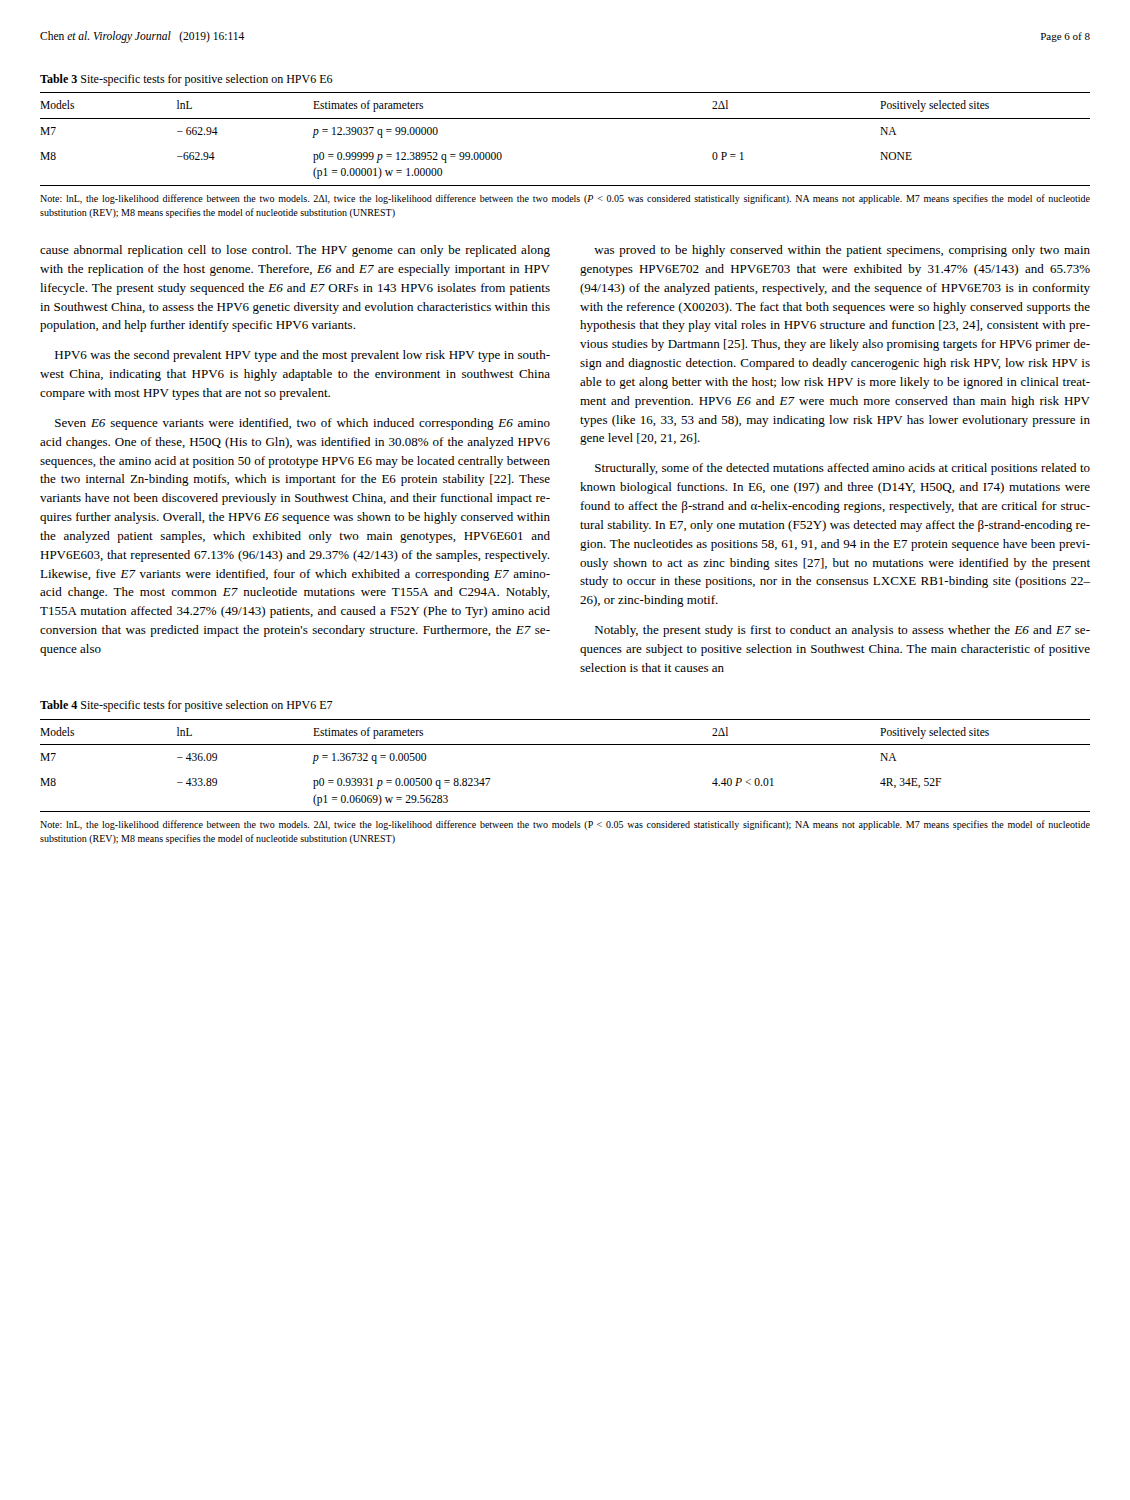Chen et al. Virology Journal (2019) 16:114
Page 6 of 8
Table 3 Site-specific tests for positive selection on HPV6 E6
| Models | lnL | Estimates of parameters | 2Δl | Positively selected sites |
| --- | --- | --- | --- | --- |
| M7 | − 662.94 | p = 12.39037 q = 99.00000 | | NA |
| M8 | −662.94 | p0 = 0.99999 p = 12.38952 q = 99.00000 (p1 = 0.00001) w = 1.00000 | 0 P = 1 | NONE |
Note: lnL, the log-likelihood difference between the two models. 2Δl, twice the log-likelihood difference between the two models (P < 0.05 was considered statistically significant). NA means not applicable. M7 means specifies the model of nucleotide substitution (REV); M8 means specifies the model of nucleotide substitution (UNREST)
cause abnormal replication cell to lose control. The HPV genome can only be replicated along with the replication of the host genome. Therefore, E6 and E7 are especially important in HPV lifecycle. The present study sequenced the E6 and E7 ORFs in 143 HPV6 isolates from patients in Southwest China, to assess the HPV6 genetic diversity and evolution characteristics within this population, and help further identify specific HPV6 variants.
HPV6 was the second prevalent HPV type and the most prevalent low risk HPV type in southwest China, indicating that HPV6 is highly adaptable to the environment in southwest China compare with most HPV types that are not so prevalent.
Seven E6 sequence variants were identified, two of which induced corresponding E6 amino acid changes. One of these, H50Q (His to Gln), was identified in 30.08% of the analyzed HPV6 sequences, the amino acid at position 50 of prototype HPV6 E6 may be located centrally between the two internal Zn-binding motifs, which is important for the E6 protein stability [22]. These variants have not been discovered previously in Southwest China, and their functional impact requires further analysis. Overall, the HPV6 E6 sequence was shown to be highly conserved within the analyzed patient samples, which exhibited only two main genotypes, HPV6E601 and HPV6E603, that represented 67.13% (96/143) and 29.37% (42/143) of the samples, respectively. Likewise, five E7 variants were identified, four of which exhibited a corresponding E7 amino-acid change. The most common E7 nucleotide mutations were T155A and C294A. Notably, T155A mutation affected 34.27% (49/143) patients, and caused a F52Y (Phe to Tyr) amino acid conversion that was predicted impact the protein's secondary structure. Furthermore, the E7 sequence also
was proved to be highly conserved within the patient specimens, comprising only two main genotypes HPV6E702 and HPV6E703 that were exhibited by 31.47% (45/143) and 65.73% (94/143) of the analyzed patients, respectively, and the sequence of HPV6E703 is in conformity with the reference (X00203). The fact that both sequences were so highly conserved supports the hypothesis that they play vital roles in HPV6 structure and function [23, 24], consistent with previous studies by Dartmann [25]. Thus, they are likely also promising targets for HPV6 primer design and diagnostic detection. Compared to deadly cancerogenic high risk HPV, low risk HPV is able to get along better with the host; low risk HPV is more likely to be ignored in clinical treatment and prevention. HPV6 E6 and E7 were much more conserved than main high risk HPV types (like 16, 33, 53 and 58), may indicating low risk HPV has lower evolutionary pressure in gene level [20, 21, 26].
Structurally, some of the detected mutations affected amino acids at critical positions related to known biological functions. In E6, one (I97) and three (D14Y, H50Q, and I74) mutations were found to affect the β-strand and α-helix-encoding regions, respectively, that are critical for structural stability. In E7, only one mutation (F52Y) was detected may affect the β-strand-encoding region. The nucleotides as positions 58, 61, 91, and 94 in the E7 protein sequence have been previously shown to act as zinc binding sites [27], but no mutations were identified by the present study to occur in these positions, nor in the consensus LXCXE RB1-binding site (positions 22–26), or zinc-binding motif.
Notably, the present study is first to conduct an analysis to assess whether the E6 and E7 sequences are subject to positive selection in Southwest China. The main characteristic of positive selection is that it causes an
Table 4 Site-specific tests for positive selection on HPV6 E7
| Models | lnL | Estimates of parameters | 2Δl | Positively selected sites |
| --- | --- | --- | --- | --- |
| M7 | − 436.09 | p = 1.36732 q = 0.00500 | | NA |
| M8 | − 433.89 | p0 = 0.93931 p = 0.00500 q = 8.82347 (p1 = 0.06069) w = 29.56283 | 4.40 P < 0.01 | 4R, 34E, 52F |
Note: lnL, the log-likelihood difference between the two models. 2Δl, twice the log-likelihood difference between the two models (P < 0.05 was considered statistically significant); NA means not applicable. M7 means specifies the model of nucleotide substitution (REV); M8 means specifies the model of nucleotide substitution (UNREST)